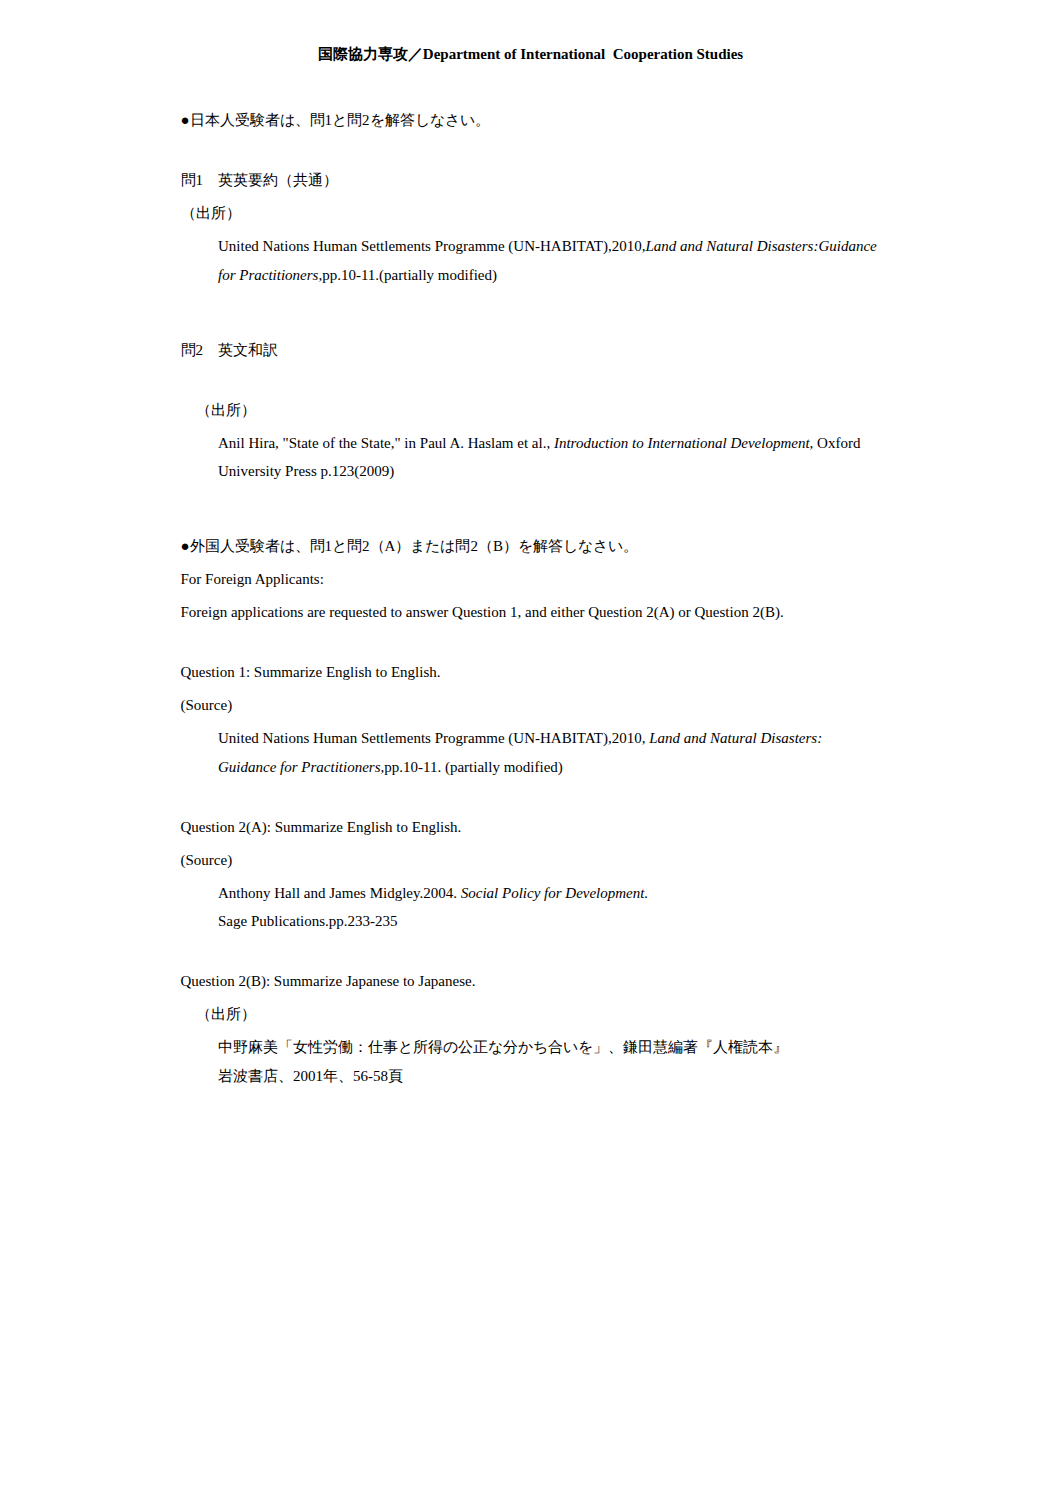国際協力専攻／Department of International Cooperation Studies
●日本人受験者は、問1と問2を解答しなさい。
問1　英英要約（共通）
（出所）
United Nations Human Settlements Programme (UN-HABITAT),2010,Land and Natural Disasters:Guidance for Practitioners, pp.10-11.(partially modified)
問2　英文和訳
（出所）
Anil Hira, "State of the State," in Paul A. Haslam et al., Introduction to International Development, Oxford University Press p.123(2009)
●外国人受験者は、問1と問2（A）または問2（B）を解答しなさい。
For Foreign Applicants:
Foreign applications are requested to answer Question 1, and either Question 2(A) or Question 2(B).
Question 1: Summarize English to English.
(Source)
United Nations Human Settlements Programme (UN-HABITAT),2010, Land and Natural Disasters: Guidance for Practitioners, pp.10-11. (partially modified)
Question 2(A): Summarize English to English.
(Source)
Anthony Hall and James Midgley.2004. Social Policy for Development.
Sage Publications.pp.233-235
Question 2(B): Summarize Japanese to Japanese.
（出所）
中野麻美「女性労働：仕事と所得の公正な分かち合いを」、鎌田慧編著『人権読本』
岩波書店、2001年、56-58頁